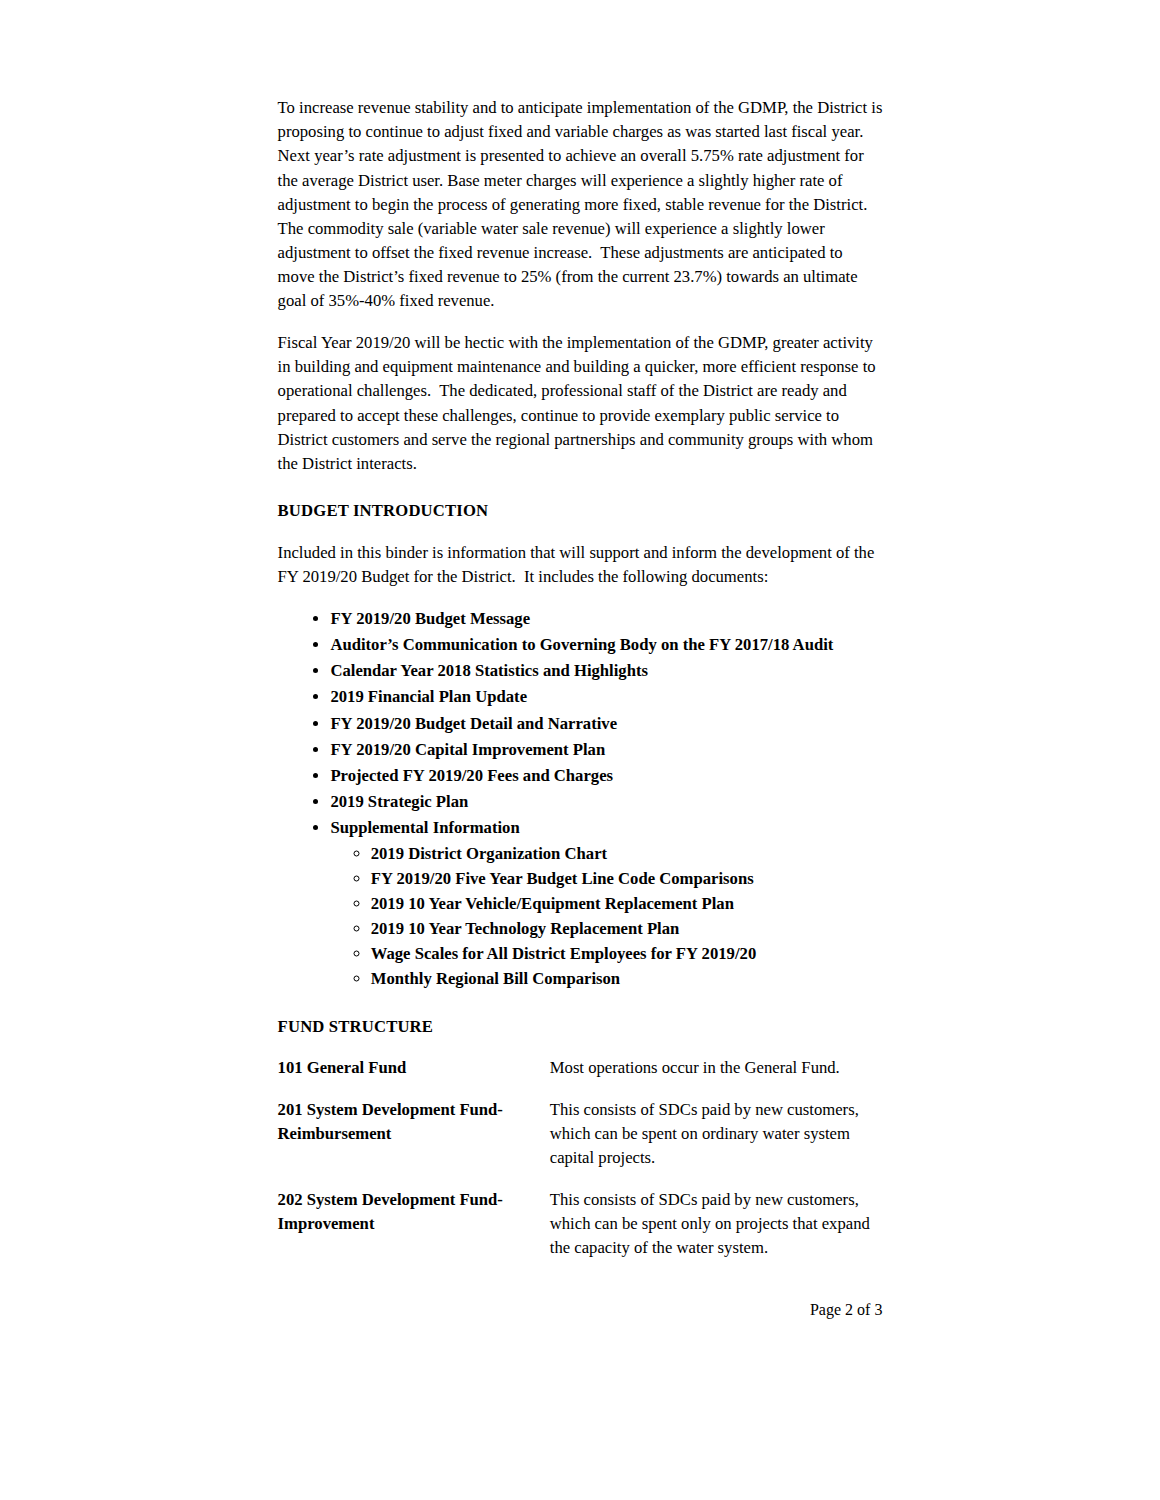To increase revenue stability and to anticipate implementation of the GDMP, the District is proposing to continue to adjust fixed and variable charges as was started last fiscal year. Next year’s rate adjustment is presented to achieve an overall 5.75% rate adjustment for the average District user. Base meter charges will experience a slightly higher rate of adjustment to begin the process of generating more fixed, stable revenue for the District. The commodity sale (variable water sale revenue) will experience a slightly lower adjustment to offset the fixed revenue increase. These adjustments are anticipated to move the District’s fixed revenue to 25% (from the current 23.7%) towards an ultimate goal of 35%-40% fixed revenue.
Fiscal Year 2019/20 will be hectic with the implementation of the GDMP, greater activity in building and equipment maintenance and building a quicker, more efficient response to operational challenges. The dedicated, professional staff of the District are ready and prepared to accept these challenges, continue to provide exemplary public service to District customers and serve the regional partnerships and community groups with whom the District interacts.
BUDGET INTRODUCTION
Included in this binder is information that will support and inform the development of the FY 2019/20 Budget for the District. It includes the following documents:
FY 2019/20 Budget Message
Auditor’s Communication to Governing Body on the FY 2017/18 Audit
Calendar Year 2018 Statistics and Highlights
2019 Financial Plan Update
FY 2019/20 Budget Detail and Narrative
FY 2019/20 Capital Improvement Plan
Projected FY 2019/20 Fees and Charges
2019 Strategic Plan
Supplemental Information
2019 District Organization Chart
FY 2019/20 Five Year Budget Line Code Comparisons
2019 10 Year Vehicle/Equipment Replacement Plan
2019 10 Year Technology Replacement Plan
Wage Scales for All District Employees for FY 2019/20
Monthly Regional Bill Comparison
FUND STRUCTURE
| 101 General Fund | Most operations occur in the General Fund. |
| 201 System Development Fund-Reimbursement | This consists of SDCs paid by new customers, which can be spent on ordinary water system capital projects. |
| 202 System Development Fund-Improvement | This consists of SDCs paid by new customers, which can be spent only on projects that expand the capacity of the water system. |
Page 2 of 3